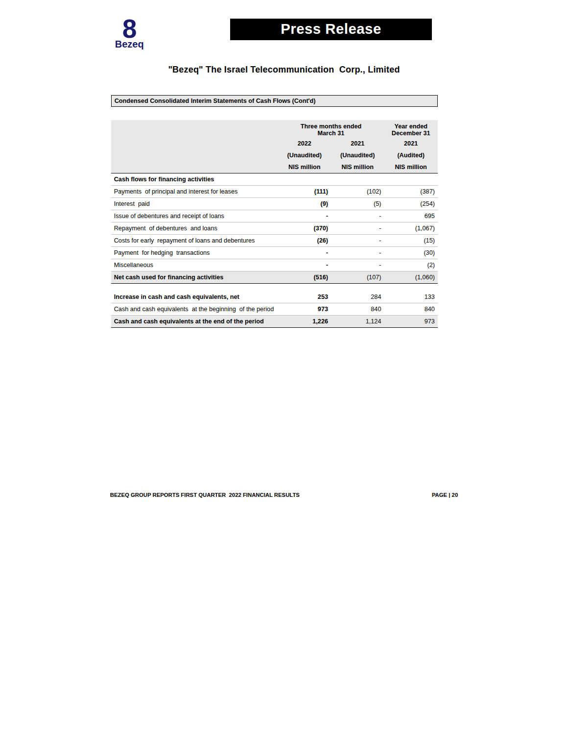8
Bezeq
Press Release
"Bezeq" The Israel Telecommunication Corp., Limited
Condensed Consolidated Interim Statements of Cash Flows (Cont'd)
| | Three months ended March 31 | Year ended December 31 |
| | 2022 | 2021 | 2021 |
| | (Unaudited) | (Unaudited) | (Audited) |
| | NIS million | NIS million | NIS million |
| Cash flows for financing activities | | | |
| Payments of principal and interest for leases | (111) | (102) | (387) |
| Interest paid | (9) | (5) | (254) |
| Issue of debentures and receipt of loans | - | - | 695 |
| Repayment of debentures and loans | (370) | - | (1,067) |
| Costs for early repayment of loans and debentures | (26) | - | (15) |
| Payment for hedging transactions | - | - | (30) |
| Miscellaneous | - | - | (2) |
| Net cash used for financing activities | (516) | (107) | (1,060) |
| Increase in cash and cash equivalents, net | 253 | 284 | 133 |
| Cash and cash equivalents at the beginning of the period | 973 | 840 | 840 |
| Cash and cash equivalents at the end of the period | 1,226 | 1,124 | 973 |
BEZEQ GROUP REPORTS FIRST QUARTER 2022 FINANCIAL RESULTS
PAGE | 20